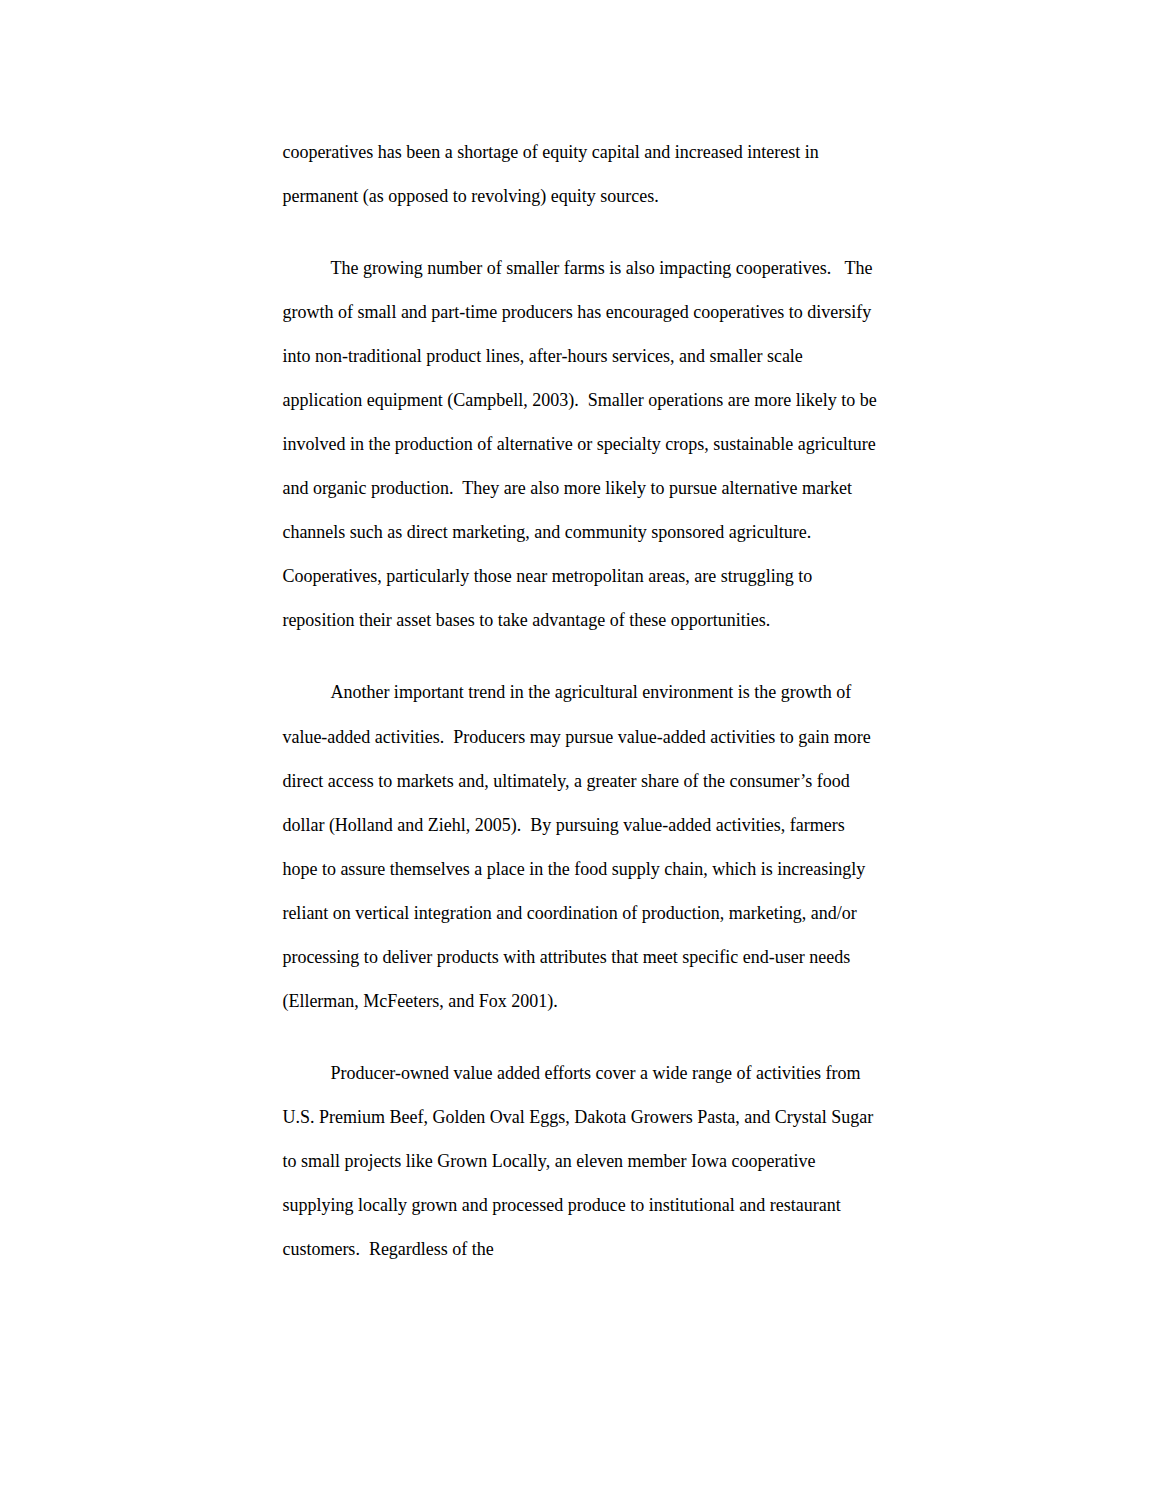cooperatives has been a shortage of equity capital and increased interest in permanent (as opposed to revolving) equity sources.
The growing number of smaller farms is also impacting cooperatives. The growth of small and part-time producers has encouraged cooperatives to diversify into non-traditional product lines, after-hours services, and smaller scale application equipment (Campbell, 2003). Smaller operations are more likely to be involved in the production of alternative or specialty crops, sustainable agriculture and organic production. They are also more likely to pursue alternative market channels such as direct marketing, and community sponsored agriculture. Cooperatives, particularly those near metropolitan areas, are struggling to reposition their asset bases to take advantage of these opportunities.
Another important trend in the agricultural environment is the growth of value-added activities. Producers may pursue value-added activities to gain more direct access to markets and, ultimately, a greater share of the consumer’s food dollar (Holland and Ziehl, 2005). By pursuing value-added activities, farmers hope to assure themselves a place in the food supply chain, which is increasingly reliant on vertical integration and coordination of production, marketing, and/or processing to deliver products with attributes that meet specific end-user needs (Ellerman, McFeeters, and Fox 2001).
Producer-owned value added efforts cover a wide range of activities from U.S. Premium Beef, Golden Oval Eggs, Dakota Growers Pasta, and Crystal Sugar to small projects like Grown Locally, an eleven member Iowa cooperative supplying locally grown and processed produce to institutional and restaurant customers. Regardless of the